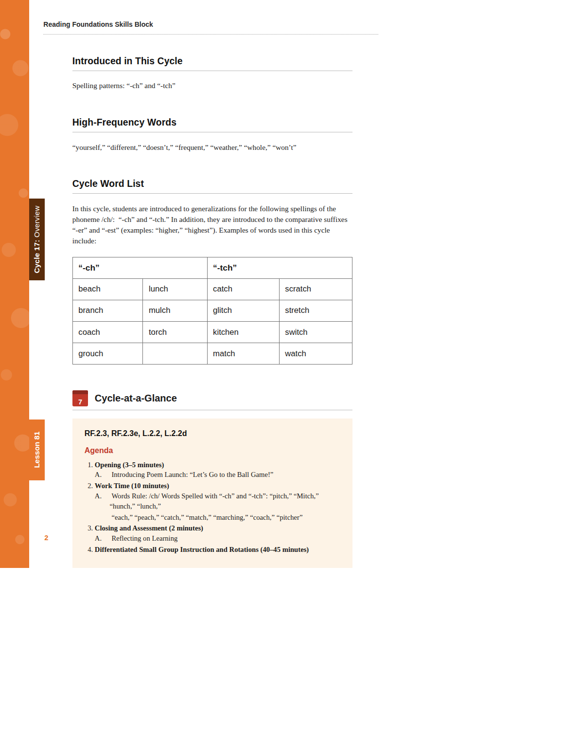Cycle 17: Overview
Reading Foundations Skills Block
Introduced in This Cycle
Spelling patterns: “-ch” and “-tch”
High-Frequency Words
“yourself,” “different,” “doesn’t,” “frequent,” “weather,” “whole,” “won’t”
Cycle Word List
In this cycle, students are introduced to generalizations for the following spellings of the phoneme /ch/: “-ch” and “-tch.” In addition, they are introduced to the comparative suffixes “-er” and “-est” (examples: “higher,” “highest”). Examples of words used in this cycle include:
| “-ch” | “-tch” |
| --- | --- |
| beach | lunch | catch | scratch |
| branch | mulch | glitch | stretch |
| coach | torch | kitchen | switch |
| grouch | | match | watch |
Cycle-at-a-Glance
Lesson 81
RF.2.3, RF.2.3e, L.2.2, L.2.2d
Agenda
Opening (3–5 minutes)
A. Introducing Poem Launch: “Let’s Go to the Ball Game!”
Work Time (10 minutes)
A. Words Rule: /ch/ Words Spelled with “-ch” and “-tch”: “pitch,” “Mitch,” “hunch,” “lunch,”
“each,” “peach,” “catch,” “match,” “marching,” “coach,” “pitcher”
Closing and Assessment (2 minutes)
A. Reflecting on Learning
Differentiated Small Group Instruction and Rotations (40–45 minutes)
2